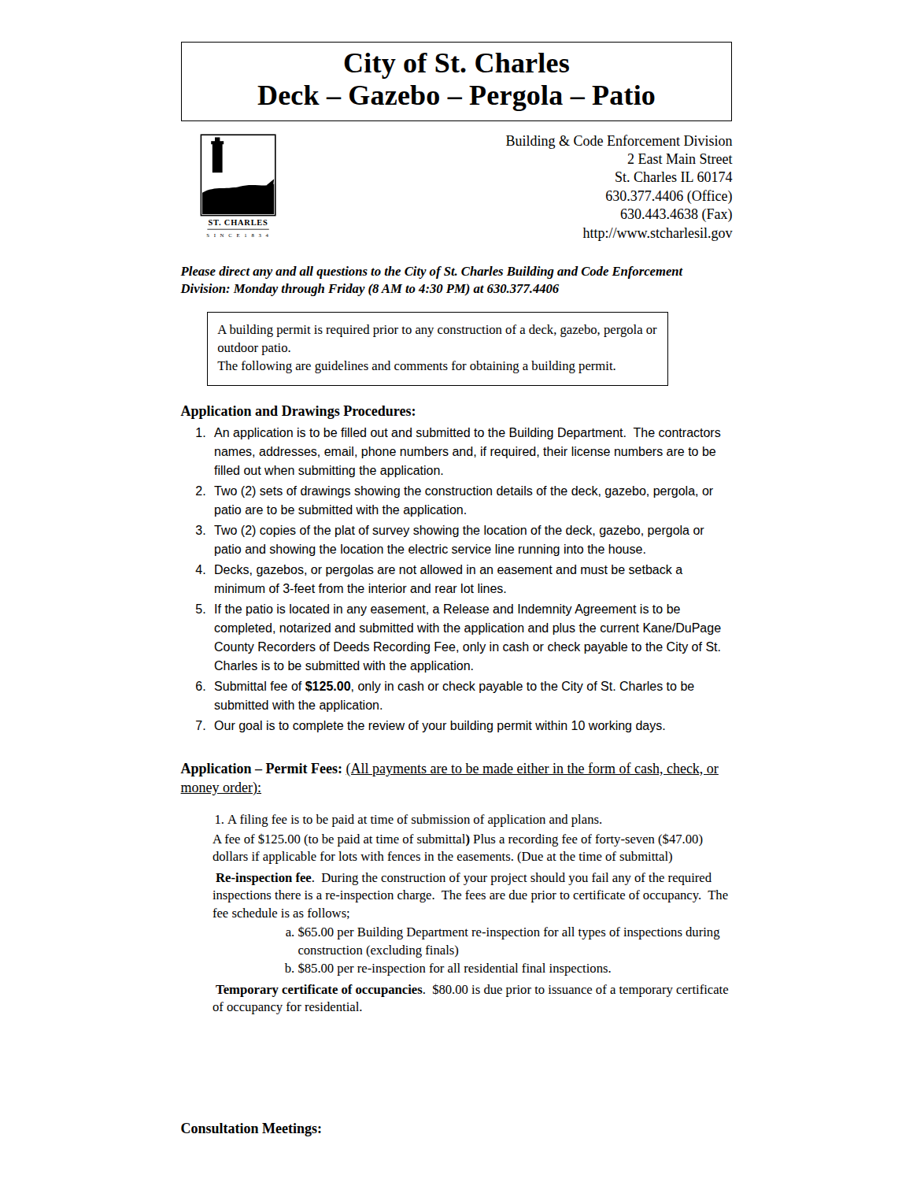City of St. Charles
Deck – Gazebo – Pergola – Patio
ST. CHARLES S I N C E 1 8 3 4
Building & Code Enforcement Division
2 East Main Street
St. Charles IL 60174
630.377.4406 (Office)
630.443.4638 (Fax)
http://www.stcharlesil.gov
Please direct any and all questions to the City of St. Charles Building and Code Enforcement Division: Monday through Friday (8 AM to 4:30 PM) at 630.377.4406
A building permit is required prior to any construction of a deck, gazebo, pergola or outdoor patio.
The following are guidelines and comments for obtaining a building permit.
Application and Drawings Procedures:
An application is to be filled out and submitted to the Building Department. The contractors names, addresses, email, phone numbers and, if required, their license numbers are to be filled out when submitting the application.
Two (2) sets of drawings showing the construction details of the deck, gazebo, pergola, or patio are to be submitted with the application.
Two (2) copies of the plat of survey showing the location of the deck, gazebo, pergola or patio and showing the location the electric service line running into the house.
Decks, gazebos, or pergolas are not allowed in an easement and must be setback a minimum of 3-feet from the interior and rear lot lines.
If the patio is located in any easement, a Release and Indemnity Agreement is to be completed, notarized and submitted with the application and plus the current Kane/DuPage County Recorders of Deeds Recording Fee, only in cash or check payable to the City of St. Charles is to be submitted with the application.
Submittal fee of $125.00, only in cash or check payable to the City of St. Charles to be submitted with the application.
Our goal is to complete the review of your building permit within 10 working days.
Application – Permit Fees: (All payments are to be made either in the form of cash, check, or money order):
A filing fee is to be paid at time of submission of application and plans.
A fee of $125.00 (to be paid at time of submittal) Plus a recording fee of forty-seven ($47.00) dollars if applicable for lots with fences in the easements. (Due at the time of submittal)
Re-inspection fee. During the construction of your project should you fail any of the required inspections there is a re-inspection charge. The fees are due prior to certificate of occupancy. The fee schedule is as follows;
$65.00 per Building Department re-inspection for all types of inspections during construction (excluding finals)
$85.00 per re-inspection for all residential final inspections.
Temporary certificate of occupancies. $80.00 is due prior to issuance of a temporary certificate of occupancy for residential.
Consultation Meetings: